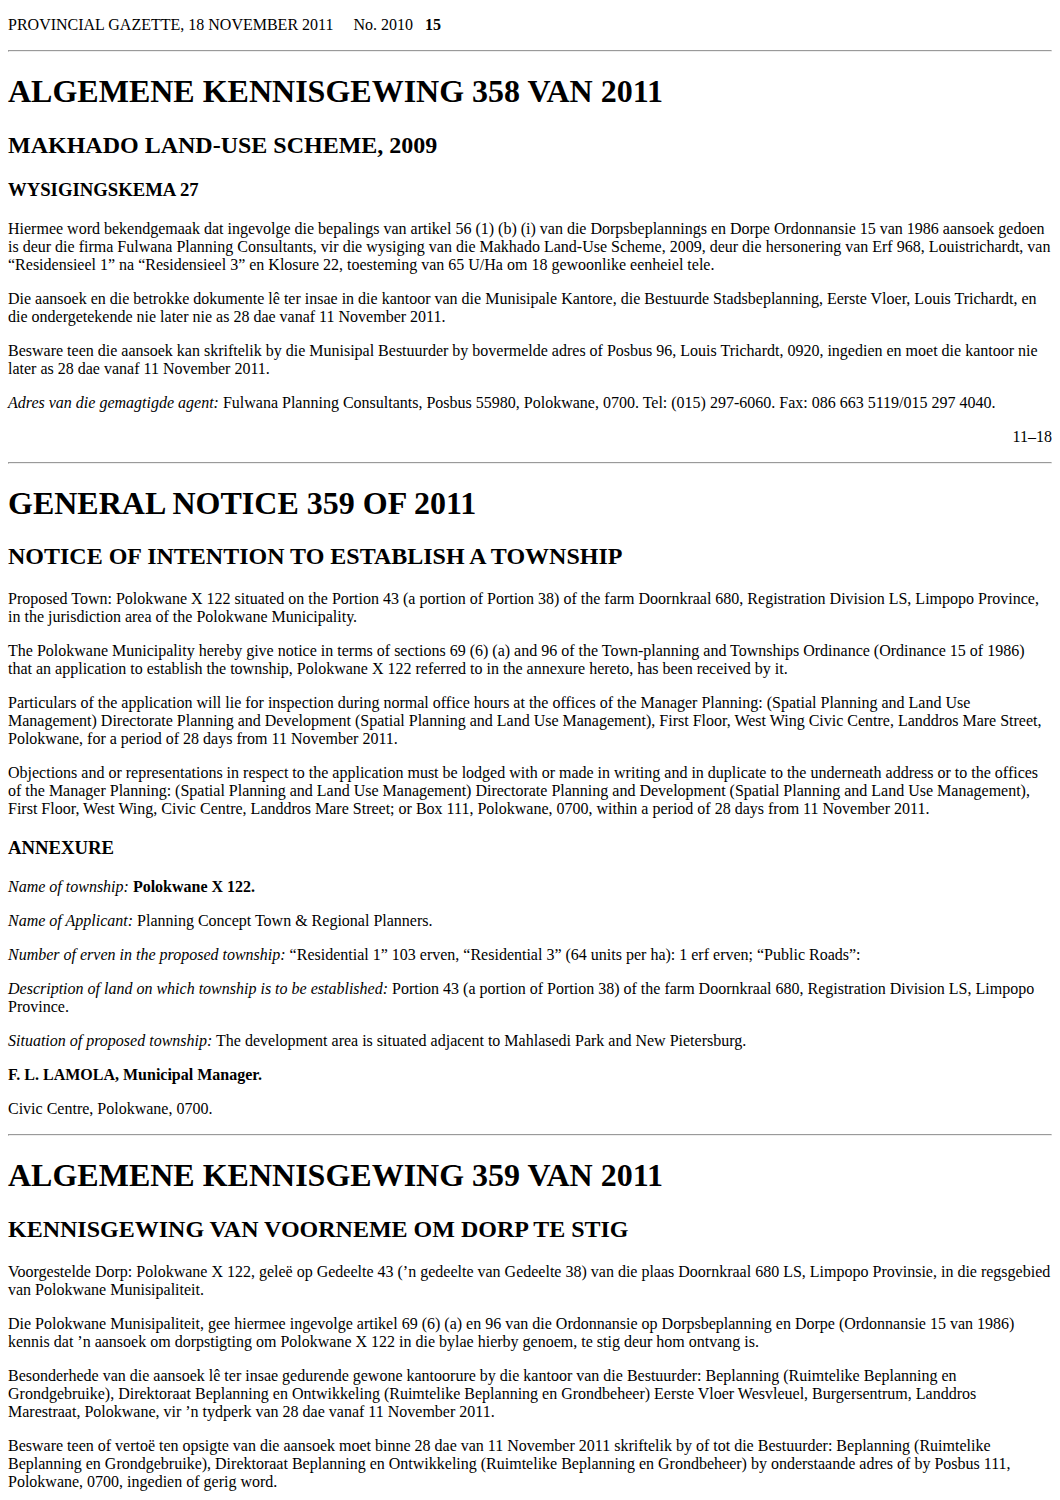PROVINCIAL GAZETTE, 18 NOVEMBER 2011 No. 2010 15
ALGEMENE KENNISGEWING 358 VAN 2011
MAKHADO LAND-USE SCHEME, 2009
WYSIGINGSKEMA 27
Hiermee word bekendgemaak dat ingevolge die bepalings van artikel 56 (1) (b) (i) van die Dorpsbeplannings en Dorpe Ordonnansie 15 van 1986 aansoek gedoen is deur die firma Fulwana Planning Consultants, vir die wysiging van die Makhado Land-Use Scheme, 2009, deur die hersonering van Erf 968, Louistrichardt, van “Residensieel 1” na “Residensieel 3” en Klosure 22, toesteming van 65 U/Ha om 18 gewoonlike eenheiel tele.
Die aansoek en die betrokke dokumente lê ter insae in die kantoor van die Munisipale Kantore, die Bestuurde Stadsbeplanning, Eerste Vloer, Louis Trichardt, en die ondergetekende nie later nie as 28 dae vanaf 11 November 2011.
Besware teen die aansoek kan skriftelik by die Munisipal Bestuurder by bovermelde adres of Posbus 96, Louis Trichardt, 0920, ingedien en moet die kantoor nie later as 28 dae vanaf 11 November 2011.
Adres van die gemagtigde agent: Fulwana Planning Consultants, Posbus 55980, Polokwane, 0700. Tel: (015) 297-6060. Fax: 086 663 5119/015 297 4040.
11–18
GENERAL NOTICE 359 OF 2011
NOTICE OF INTENTION TO ESTABLISH A TOWNSHIP
Proposed Town: Polokwane X 122 situated on the Portion 43 (a portion of Portion 38) of the farm Doornkraal 680, Registration Division LS, Limpopo Province, in the jurisdiction area of the Polokwane Municipality.
The Polokwane Municipality hereby give notice in terms of sections 69 (6) (a) and 96 of the Town-planning and Townships Ordinance (Ordinance 15 of 1986) that an application to establish the township, Polokwane X 122 referred to in the annexure hereto, has been received by it.
Particulars of the application will lie for inspection during normal office hours at the offices of the Manager Planning: (Spatial Planning and Land Use Management) Directorate Planning and Development (Spatial Planning and Land Use Management), First Floor, West Wing Civic Centre, Landdros Mare Street, Polokwane, for a period of 28 days from 11 November 2011.
Objections and or representations in respect to the application must be lodged with or made in writing and in duplicate to the underneath address or to the offices of the Manager Planning: (Spatial Planning and Land Use Management) Directorate Planning and Development (Spatial Planning and Land Use Management), First Floor, West Wing, Civic Centre, Landdros Mare Street; or Box 111, Polokwane, 0700, within a period of 28 days from 11 November 2011.
ANNEXURE
Name of township: Polokwane X 122.
Name of Applicant: Planning Concept Town & Regional Planners.
Number of erven in the proposed township: “Residential 1” 103 erven, “Residential 3” (64 units per ha): 1 erf erven; “Public Roads”:
Description of land on which township is to be established: Portion 43 (a portion of Portion 38) of the farm Doornkraal 680, Registration Division LS, Limpopo Province.
Situation of proposed township: The development area is situated adjacent to Mahlasedi Park and New Pietersburg.
F. L. LAMOLA, Municipal Manager.
Civic Centre, Polokwane, 0700.
ALGEMENE KENNISGEWING 359 VAN 2011
KENNISGEWING VAN VOORNEME OM DORP TE STIG
Voorgestelde Dorp: Polokwane X 122, geleë op Gedeelte 43 (’n gedeelte van Gedeelte 38) van die plaas Doornkraal 680 LS, Limpopo Provinsie, in die regsgebied van Polokwane Munisipaliteit.
Die Polokwane Munisipaliteit, gee hiermee ingevolge artikel 69 (6) (a) en 96 van die Ordonnansie op Dorpsbeplanning en Dorpe (Ordonnansie 15 van 1986) kennis dat ’n aansoek om dorpstigting om Polokwane X 122 in die bylae hierby genoem, te stig deur hom ontvang is.
Besonderhede van die aansoek lê ter insae gedurende gewone kantoorure by die kantoor van die Bestuurder: Beplanning (Ruimtelike Beplanning en Grondgebruike), Direktoraat Beplanning en Ontwikkeling (Ruimtelike Beplanning en Grondbeheer) Eerste Vloer Wesvleuel, Burgersentrum, Landdros Marestraat, Polokwane, vir ’n tydperk van 28 dae vanaf 11 November 2011.
Besware teen of vertoë ten opsigte van die aansoek moet binne 28 dae van 11 November 2011 skriftelik by of tot die Bestuurder: Beplanning (Ruimtelike Beplanning en Grondgebruike), Direktoraat Beplanning en Ontwikkeling (Ruimtelike Beplanning en Grondbeheer) by onderstaande adres of by Posbus 111, Polokwane, 0700, ingedien of gerig word.